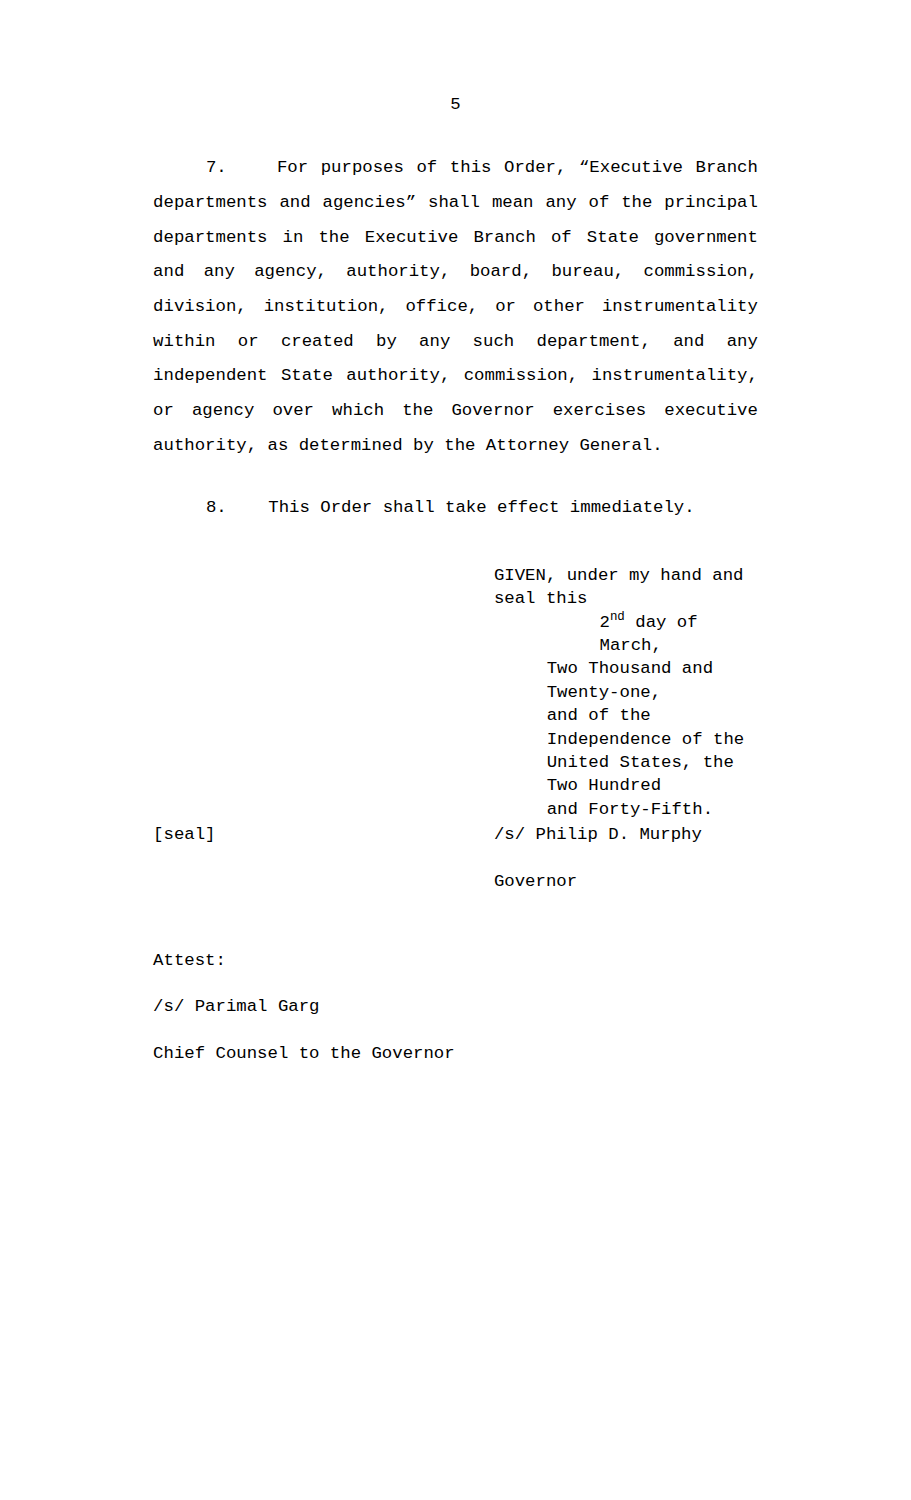5
7. For purposes of this Order, “Executive Branch departments and agencies” shall mean any of the principal departments in the Executive Branch of State government and any agency, authority, board, bureau, commission, division, institution, office, or other instrumentality within or created by any such department, and any independent State authority, commission, instrumentality, or agency over which the Governor exercises executive authority, as determined by the Attorney General.
8. This Order shall take effect immediately.
GIVEN, under my hand and seal this
2nd day of March, Two Thousand and Twenty-one, and of the Independence of the United States, the Two Hundred and Forty-Fifth.
[seal]
/s/ Philip D. Murphy
Governor
Attest:
/s/ Parimal Garg
Chief Counsel to the Governor